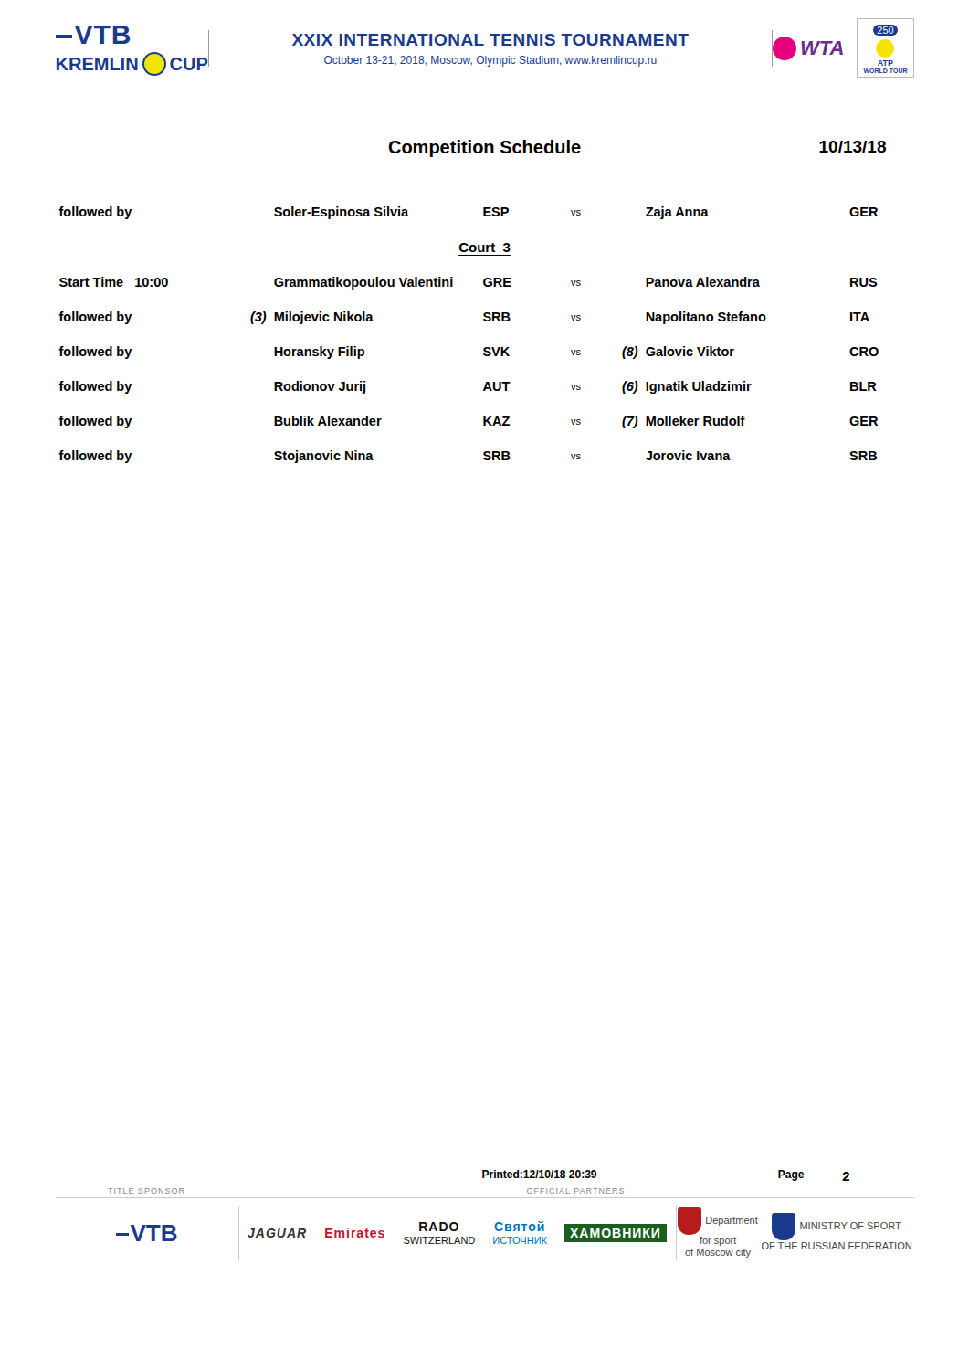VTB
KREMLIN CUP
XXIX INTERNATIONAL TENNIS TOURNAMENT
October 13-21, 2018, Moscow, Olympic Stadium, www.kremlincup.ru
WTA
250
ATP
WORLD TOUR
Competition Schedule
10/13/18
| followed by | | Soler-Espinosa Silvia | ESP | vs | | Zaja Anna | GER |
| Court 3 |
| Start Time 10:00 | | Grammatikopoulou Valentini | GRE | vs | | Panova Alexandra | RUS |
| followed by | (3) | Milojevic Nikola | SRB | vs | | Napolitano Stefano | ITA |
| followed by | | Horansky Filip | SVK | vs | (8) | Galovic Viktor | CRO |
| followed by | | Rodionov Jurij | AUT | vs | (6) | Ignatik Uladzimir | BLR |
| followed by | | Bublik Alexander | KAZ | vs | (7) | Molleker Rudolf | GER |
| followed by | | Stojanovic Nina | SRB | vs | | Jorovic Ivana | SRB |
Printed:12/10/18 20:39 Page 2
TITLE SPONSOR
OFFICIAL PARTNERS
VTB
JAGUAR
Emirates
RADO
SWITZERLAND
Святой
ИСТОЧНИК
ХАМОВНИКИ
Department
for sport
of Moscow city
MINISTRY OF SPORT
OF THE RUSSIAN FEDERATION